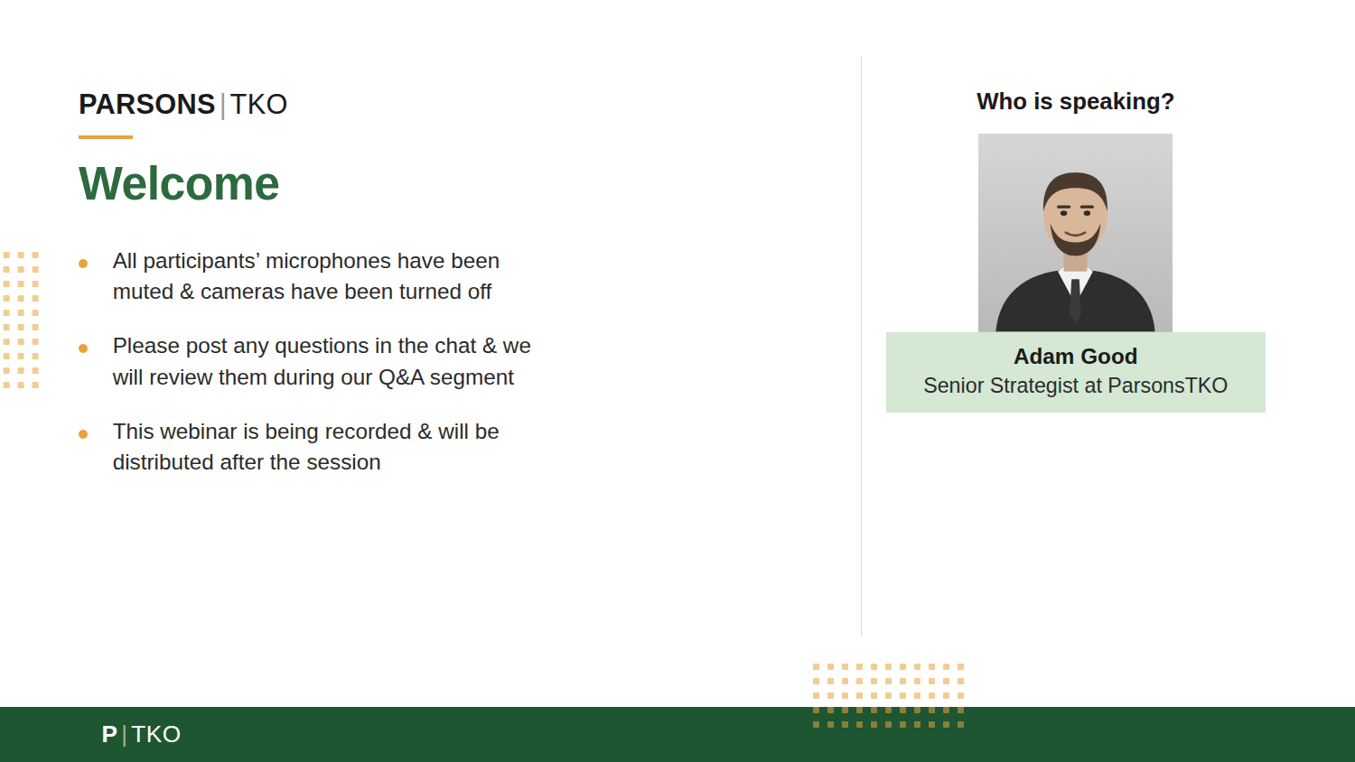PARSONS|TKO
Welcome
All participants’ microphones have been muted & cameras have been turned off
Please post any questions in the chat & we will review them during our Q&A segment
This webinar is being recorded & will be distributed after the session
Who is speaking?
Adam Good
Senior Strategist at ParsonsTKO
P|TKO